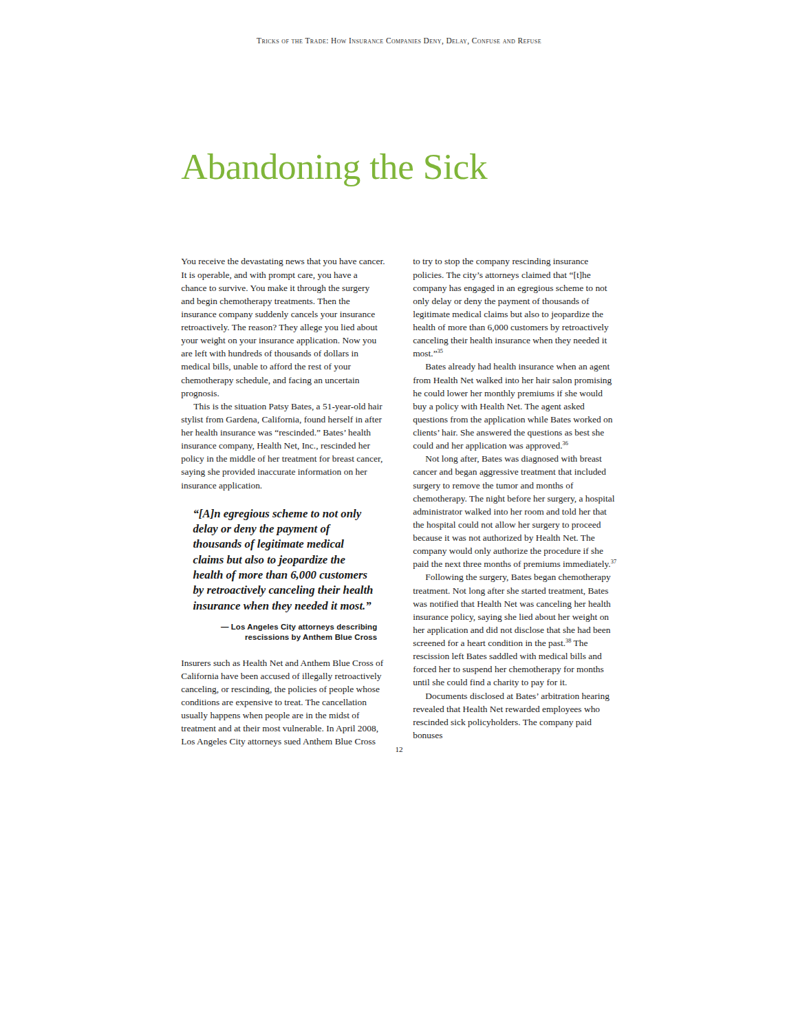Tricks of the Trade: How Insurance Companies Deny, Delay, Confuse and Refuse
Abandoning the Sick
You receive the devastating news that you have cancer. It is operable, and with prompt care, you have a chance to survive. You make it through the surgery and begin chemotherapy treatments. Then the insurance company suddenly cancels your insurance retroactively. The reason? They allege you lied about your weight on your insurance application. Now you are left with hundreds of thousands of dollars in medical bills, unable to afford the rest of your chemotherapy schedule, and facing an uncertain prognosis.
This is the situation Patsy Bates, a 51-year-old hair stylist from Gardena, California, found herself in after her health insurance was “rescinded.” Bates’ health insurance company, Health Net, Inc., rescinded her policy in the middle of her treatment for breast cancer, saying she provided inaccurate information on her insurance application.
“[A]n egregious scheme to not only delay or deny the payment of thousands of legitimate medical claims but also to jeopardize the health of more than 6,000 customers by retroactively canceling their health insurance when they needed it most.”
— Los Angeles City attorneys describing
rescissions by Anthem Blue Cross
Insurers such as Health Net and Anthem Blue Cross of California have been accused of illegally retroactively canceling, or rescinding, the policies of people whose conditions are expensive to treat. The cancellation usually happens when people are in the midst of treatment and at their most vulnerable. In April 2008, Los Angeles City attorneys sued Anthem Blue Cross to try to stop the company rescinding insurance policies. The city’s attorneys claimed that “[t]he company has engaged in an egregious scheme to not only delay or deny the payment of thousands of legitimate medical claims but also to jeopardize the health of more than 6,000 customers by retroactively canceling their health insurance when they needed it most.”35
Bates already had health insurance when an agent from Health Net walked into her hair salon promising he could lower her monthly premiums if she would buy a policy with Health Net. The agent asked questions from the application while Bates worked on clients’ hair. She answered the questions as best she could and her application was approved.36
Not long after, Bates was diagnosed with breast cancer and began aggressive treatment that included surgery to remove the tumor and months of chemotherapy. The night before her surgery, a hospital administrator walked into her room and told her that the hospital could not allow her surgery to proceed because it was not authorized by Health Net. The company would only authorize the procedure if she paid the next three months of premiums immediately.37
Following the surgery, Bates began chemotherapy treatment. Not long after she started treatment, Bates was notified that Health Net was canceling her health insurance policy, saying she lied about her weight on her application and did not disclose that she had been screened for a heart condition in the past.38 The rescission left Bates saddled with medical bills and forced her to suspend her chemotherapy for months until she could find a charity to pay for it.
Documents disclosed at Bates’ arbitration hearing revealed that Health Net rewarded employees who rescinded sick policyholders. The company paid bonuses
12